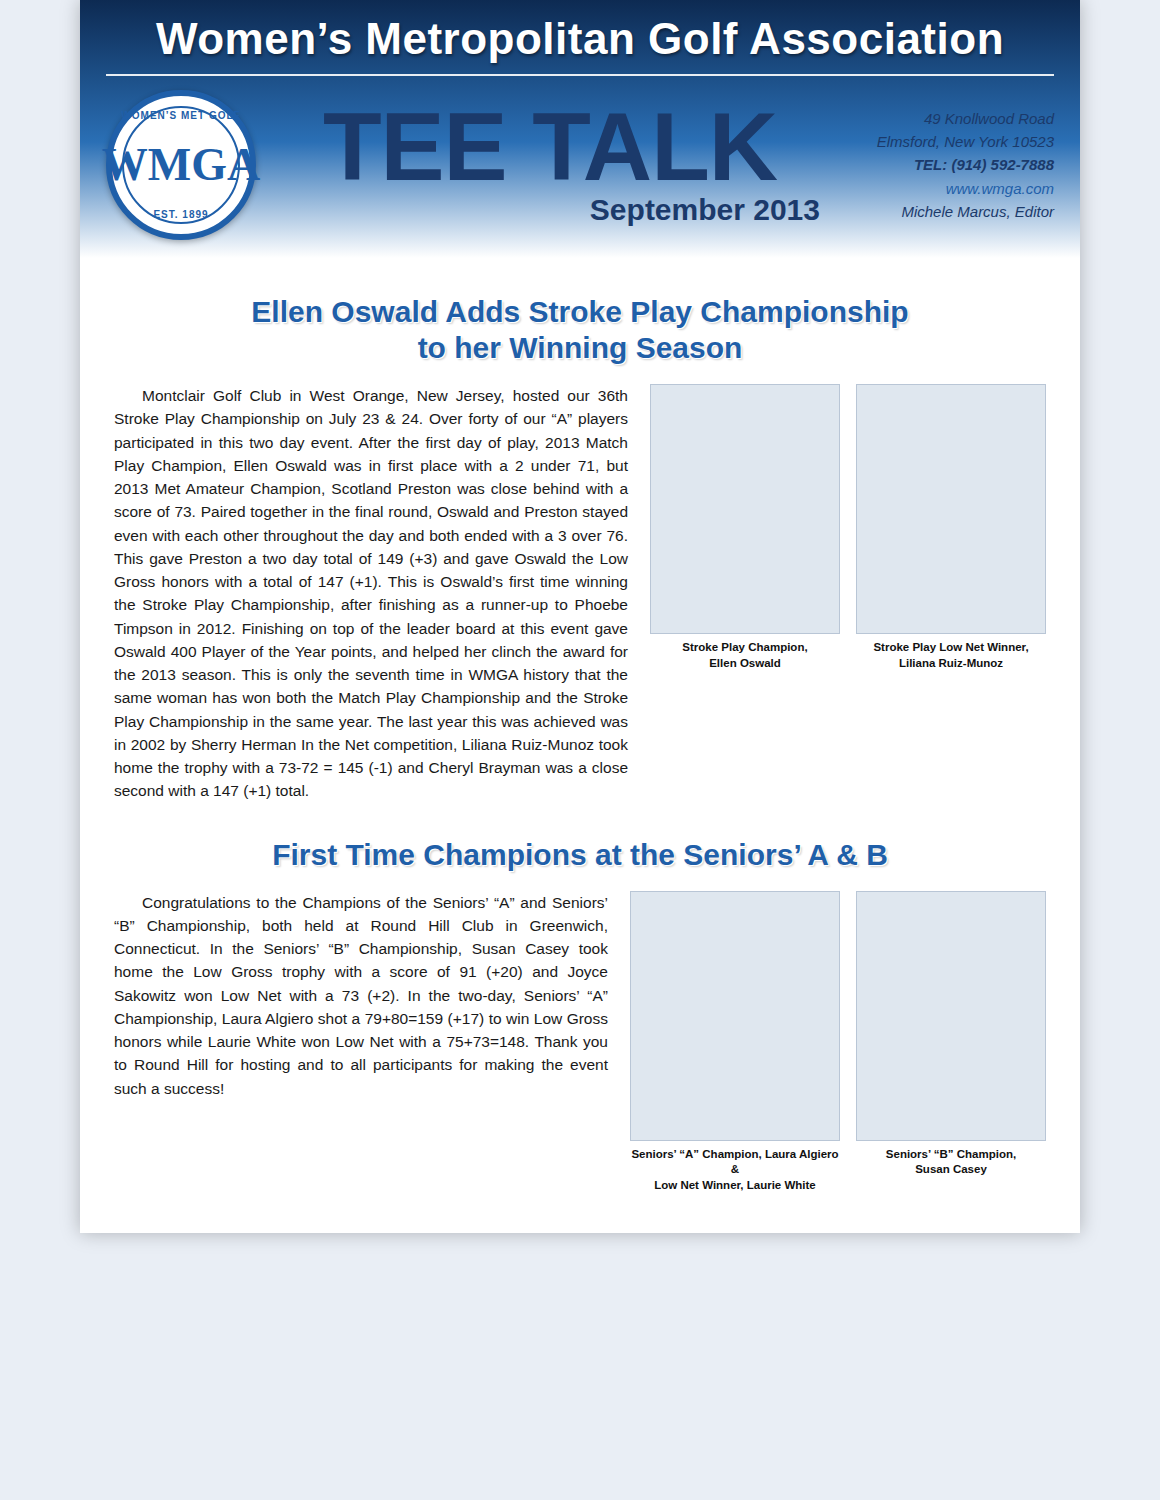Women’s Metropolitan Golf Association
WOMEN’S MET GOLF WMGA EST. 1899
TEE TALK
September 2013
49 Knollwood Road
Elmsford, New York 10523
TEL: (914) 592-7888
www.wmga.com
Michele Marcus, Editor
Ellen Oswald Adds Stroke Play Championship
to her Winning Season
Montclair Golf Club in West Orange, New Jersey, hosted our 36th Stroke Play Championship on July 23 & 24. Over forty of our “A” players participated in this two day event. After the first day of play, 2013 Match Play Champion, Ellen Oswald was in first place with a 2 under 71, but 2013 Met Amateur Champion, Scotland Preston was close behind with a score of 73. Paired together in the final round, Oswald and Preston stayed even with each other throughout the day and both ended with a 3 over 76. This gave Preston a two day total of 149 (+3) and gave Oswald the Low Gross honors with a total of 147 (+1). This is Oswald’s first time winning the Stroke Play Championship, after finishing as a runner-up to Phoebe Timpson in 2012. Finishing on top of the leader board at this event gave Oswald 400 Player of the Year points, and helped her clinch the award for the 2013 season. This is only the seventh time in WMGA history that the same woman has won both the Match Play Championship and the Stroke Play Championship in the same year. The last year this was achieved was in 2002 by Sherry Herman In the Net competition, Liliana Ruiz-Munoz took home the trophy with a 73-72 = 145 (-1) and Cheryl Brayman was a close second with a 147 (+1) total.
Stroke Play Champion,
Ellen Oswald
Stroke Play Low Net Winner,
Liliana Ruiz-Munoz
First Time Champions at the Seniors’ A & B
Congratulations to the Champions of the Seniors’ “A” and Seniors’ “B” Championship, both held at Round Hill Club in Greenwich, Connecticut. In the Seniors’ “B” Championship, Susan Casey took home the Low Gross trophy with a score of 91 (+20) and Joyce Sakowitz won Low Net with a 73 (+2). In the two-day, Seniors’ “A” Championship, Laura Algiero shot a 79+80=159 (+17) to win Low Gross honors while Laurie White won Low Net with a 75+73=148. Thank you to Round Hill for hosting and to all participants for making the event such a success!
Seniors’ “A” Champion, Laura Algiero &
Low Net Winner, Laurie White
Seniors’ “B” Champion,
Susan Casey